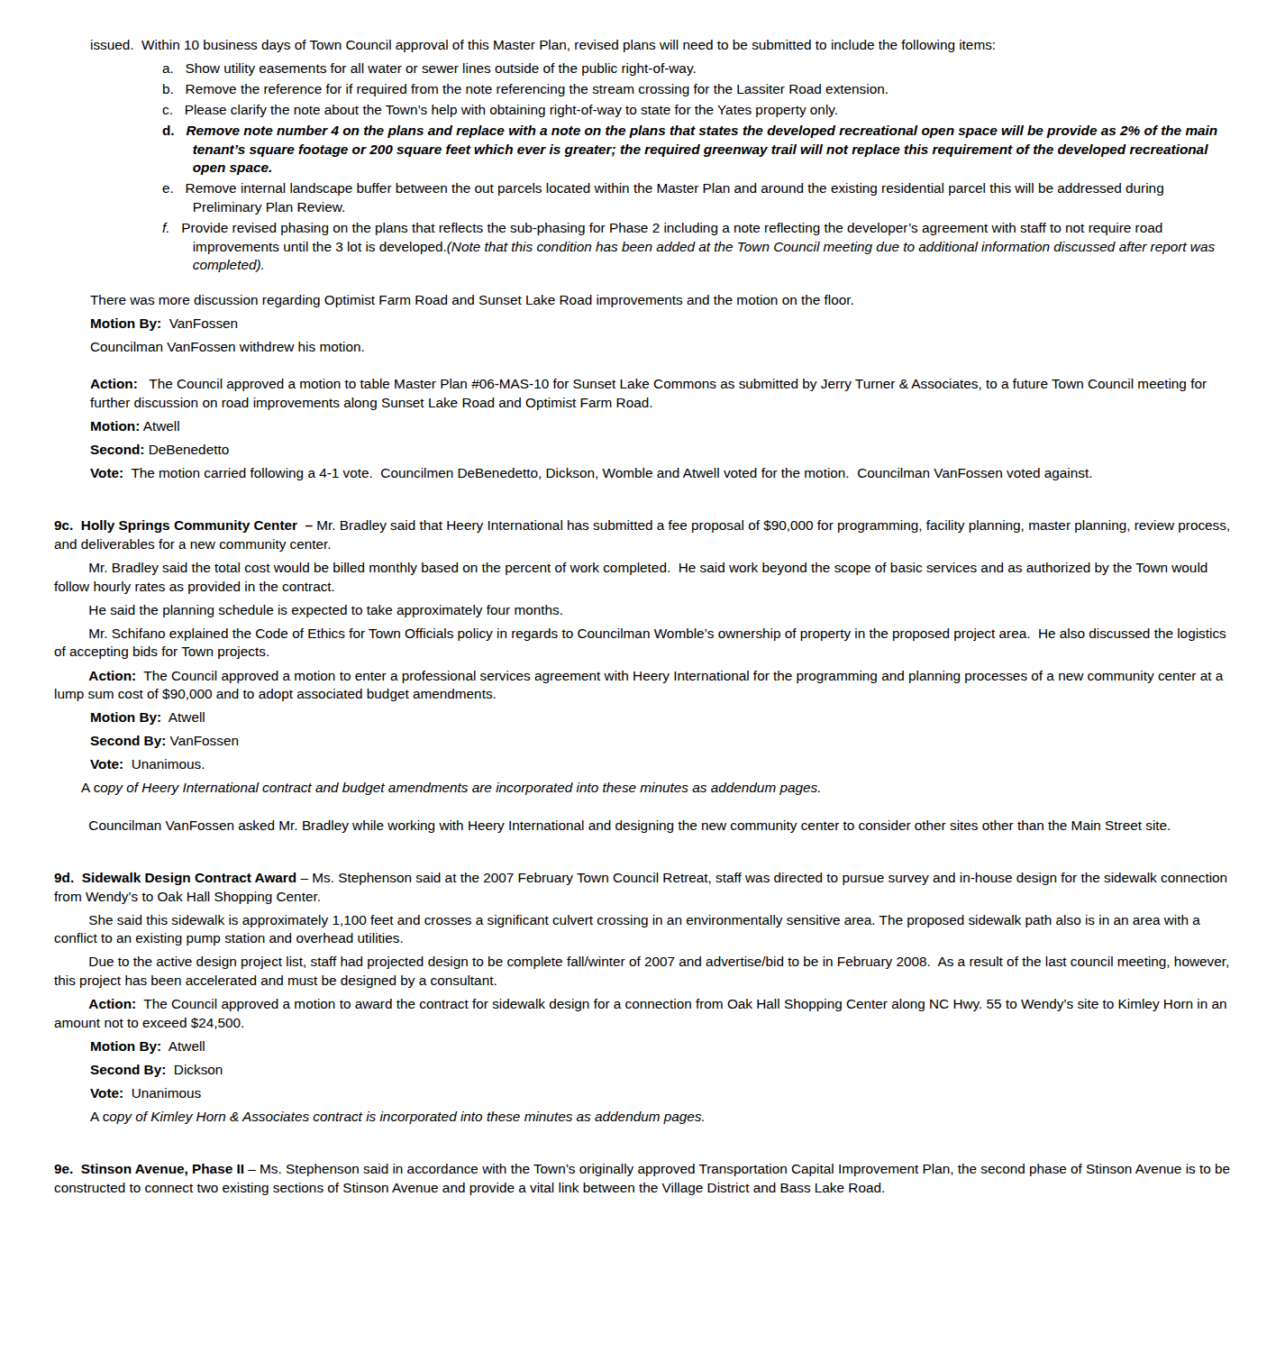issued. Within 10 business days of Town Council approval of this Master Plan, revised plans will need to be submitted to include the following items:
a. Show utility easements for all water or sewer lines outside of the public right-of-way.
b. Remove the reference for if required from the note referencing the stream crossing for the Lassiter Road extension.
c. Please clarify the note about the Town’s help with obtaining right-of-way to state for the Yates property only.
d. Remove note number 4 on the plans and replace with a note on the plans that states the developed recreational open space will be provide as 2% of the main tenant’s square footage or 200 square feet which ever is greater; the required greenway trail will not replace this requirement of the developed recreational open space.
e. Remove internal landscape buffer between the out parcels located within the Master Plan and around the existing residential parcel this will be addressed during Preliminary Plan Review.
f. Provide revised phasing on the plans that reflects the sub-phasing for Phase 2 including a note reflecting the developer’s agreement with staff to not require road improvements until the 3 lot is developed.(Note that this condition has been added at the Town Council meeting due to additional information discussed after report was completed).
There was more discussion regarding Optimist Farm Road and Sunset Lake Road improvements and the motion on the floor.
Motion By: VanFossen
Councilman VanFossen withdrew his motion.
Action: The Council approved a motion to table Master Plan #06-MAS-10 for Sunset Lake Commons as submitted by Jerry Turner & Associates, to a future Town Council meeting for further discussion on road improvements along Sunset Lake Road and Optimist Farm Road.
Motion: Atwell
Second: DeBenedetto
Vote: The motion carried following a 4-1 vote. Councilmen DeBenedetto, Dickson, Womble and Atwell voted for the motion. Councilman VanFossen voted against.
9c. Holly Springs Community Center – Mr. Bradley said that Heery International has submitted a fee proposal of $90,000 for programming, facility planning, master planning, review process, and deliverables for a new community center.
Mr. Bradley said the total cost would be billed monthly based on the percent of work completed. He said work beyond the scope of basic services and as authorized by the Town would follow hourly rates as provided in the contract.
He said the planning schedule is expected to take approximately four months.
Mr. Schifano explained the Code of Ethics for Town Officials policy in regards to Councilman Womble’s ownership of property in the proposed project area. He also discussed the logistics of accepting bids for Town projects.
Action: The Council approved a motion to enter a professional services agreement with Heery International for the programming and planning processes of a new community center at a lump sum cost of $90,000 and to adopt associated budget amendments.
Motion By: Atwell
Second By: VanFossen
Vote: Unanimous.
A copy of Heery International contract and budget amendments are incorporated into these minutes as addendum pages.
Councilman VanFossen asked Mr. Bradley while working with Heery International and designing the new community center to consider other sites other than the Main Street site.
9d. Sidewalk Design Contract Award – Ms. Stephenson said at the 2007 February Town Council Retreat, staff was directed to pursue survey and in-house design for the sidewalk connection from Wendy’s to Oak Hall Shopping Center.
She said this sidewalk is approximately 1,100 feet and crosses a significant culvert crossing in an environmentally sensitive area. The proposed sidewalk path also is in an area with a conflict to an existing pump station and overhead utilities.
Due to the active design project list, staff had projected design to be complete fall/winter of 2007 and advertise/bid to be in February 2008. As a result of the last council meeting, however, this project has been accelerated and must be designed by a consultant.
Action: The Council approved a motion to award the contract for sidewalk design for a connection from Oak Hall Shopping Center along NC Hwy. 55 to Wendy’s site to Kimley Horn in an amount not to exceed $24,500.
Motion By: Atwell
Second By: Dickson
Vote: Unanimous
A copy of Kimley Horn & Associates contract is incorporated into these minutes as addendum pages.
9e. Stinson Avenue, Phase II – Ms. Stephenson said in accordance with the Town’s originally approved Transportation Capital Improvement Plan, the second phase of Stinson Avenue is to be constructed to connect two existing sections of Stinson Avenue and provide a vital link between the Village District and Bass Lake Road.